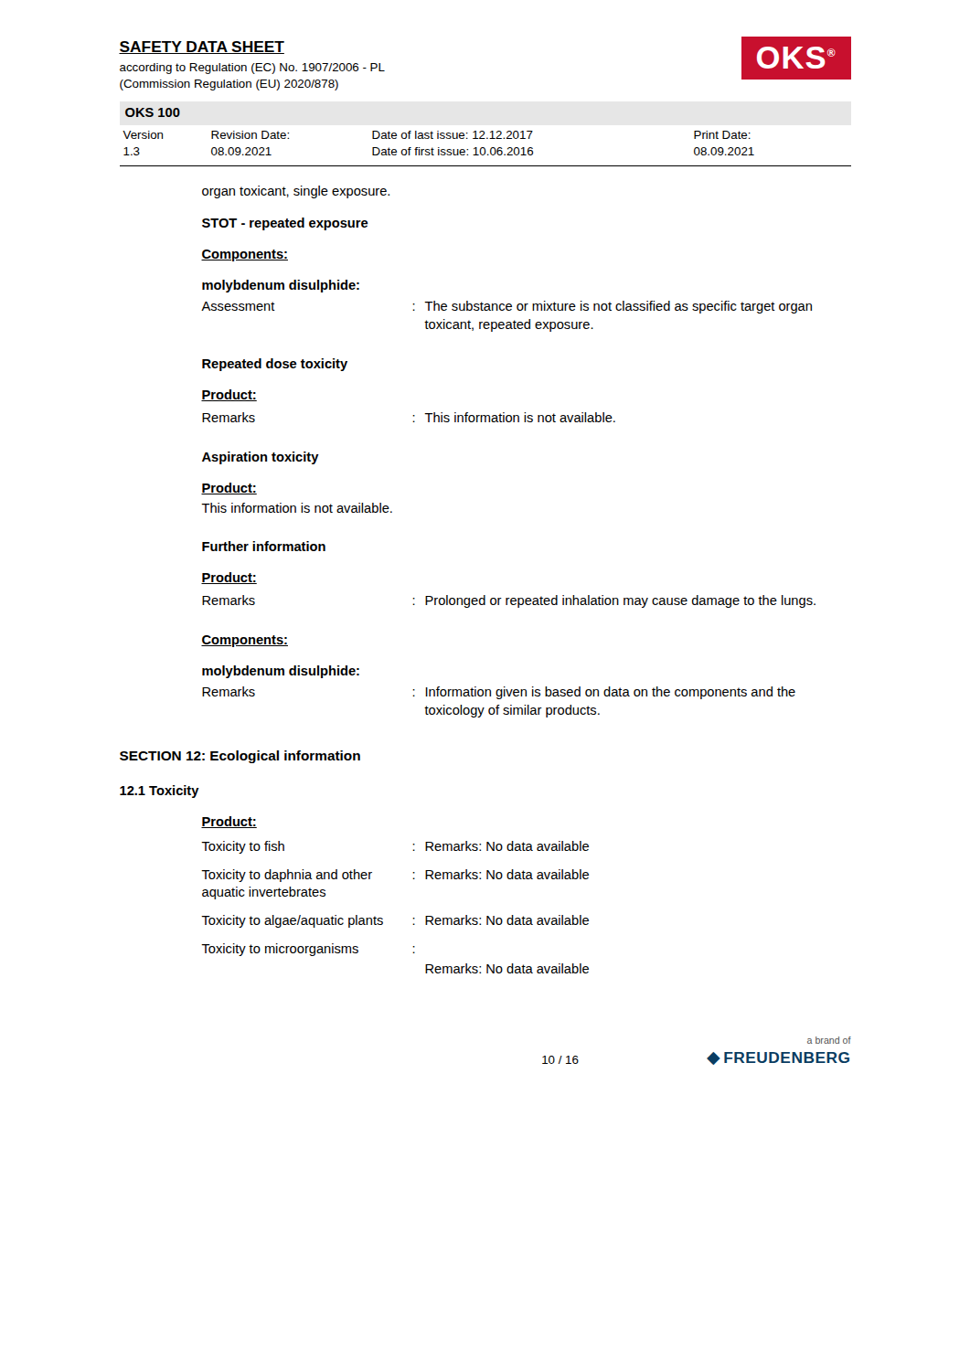SAFETY DATA SHEET
according to Regulation (EC) No. 1907/2006 - PL
(Commission Regulation (EU) 2020/878)
OKS®
OKS 100
| Version 1.3 | Revision Date: 08.09.2021 | Date of last issue: 12.12.2017 Date of first issue: 10.06.2016 | Print Date: 08.09.2021 |
organ toxicant, single exposure.
STOT - repeated exposure
Components:
molybdenum disulphide:
| Assessment | : | The substance or mixture is not classified as specific target organ toxicant, repeated exposure. |
Repeated dose toxicity
Product:
| Remarks | : | This information is not available. |
Aspiration toxicity
Product:
This information is not available.
Further information
Product:
| Remarks | : | Prolonged or repeated inhalation may cause damage to the lungs. |
Components:
molybdenum disulphide:
| Remarks | : | Information given is based on data on the components and the toxicology of similar products. |
SECTION 12: Ecological information
12.1 Toxicity
Product:
| Toxicity to fish | : | Remarks: No data available |
| Toxicity to daphnia and other aquatic invertebrates | : | Remarks: No data available |
| Toxicity to algae/aquatic plants | : | Remarks: No data available |
| Toxicity to microorganisms | : | |
| | | Remarks: No data available |
10 / 16
a brand of
◆FREUDENBERG